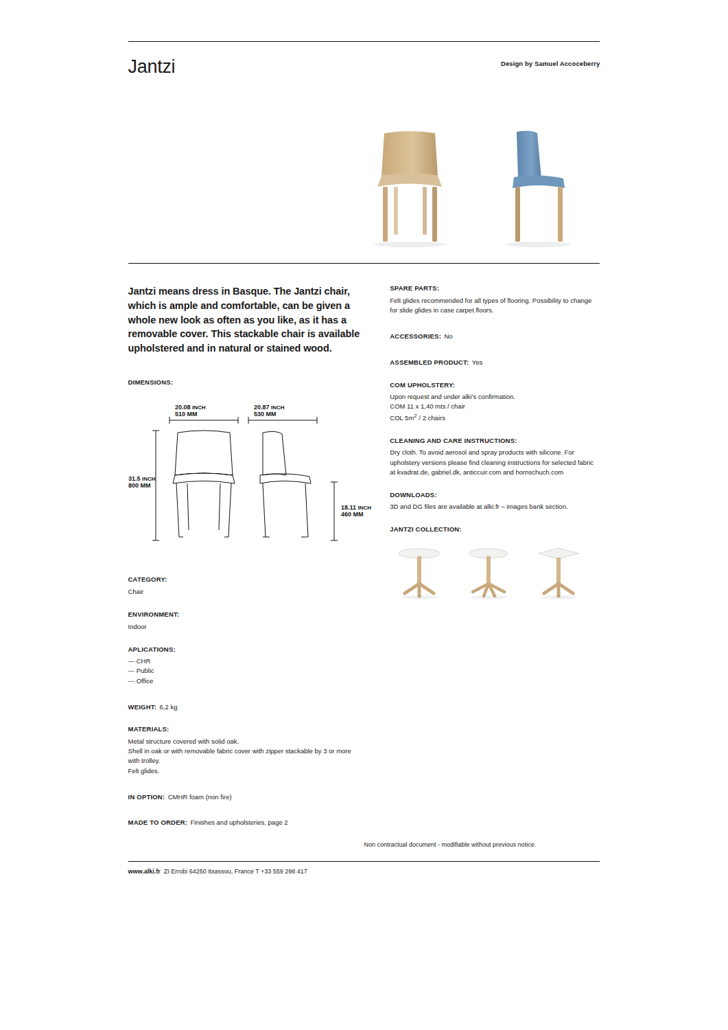Jantzi
Design by Samuel Accoceberry
Jantzi means dress in Basque. The Jantzi chair, which is ample and comfortable, can be given a whole new look as often as you like, as it has a removable cover. This stackable chair is available upholstered and in natural or stained wood.
Dimensions:
20.08 INCH 510 MM 20.87 INCH 530 MM 31.5 INCH 800 MM 18.11 INCH 460 MM
Category:
Chair
Environment:
Indoor
Aplications:
CHR
Public
Office
Weight:
6,2 kg
Materials:
Metal structure covered with solid oak.
Shell in oak or with removable fabric cover with zipper stackable by 3 or more with trolley.
Felt glides.
In option:
CMHR foam (non fire)
Made to order:
Finishes and upholsteries, page 2
Spare parts:
Felt glides recommended for all types of flooring. Possibility to change for slide glides in case carpet floors.
Accessories:
No
Assembled product:
Yes
COM upholstery:
Upon request and under alki's confirmation.
COM 11 x 1,40 mts / chair
COL 5m2 / 2 chairs
Cleaning and care instructions:
Dry cloth. To avoid aerosol and spray products with silicone. For upholstery versions please find cleaning instructions for selected fabric at kvadrat.de, gabriel.dk, anticcuir.com and hornschuch.com
Downloads:
3D and DG files are available at alki.fr – images bank section.
Jantzi collection:
Non contractual document - modifiable without previous notice.
www.alki.fr ZI Errobi 64250 Itxassou, France T +33 559 298 417